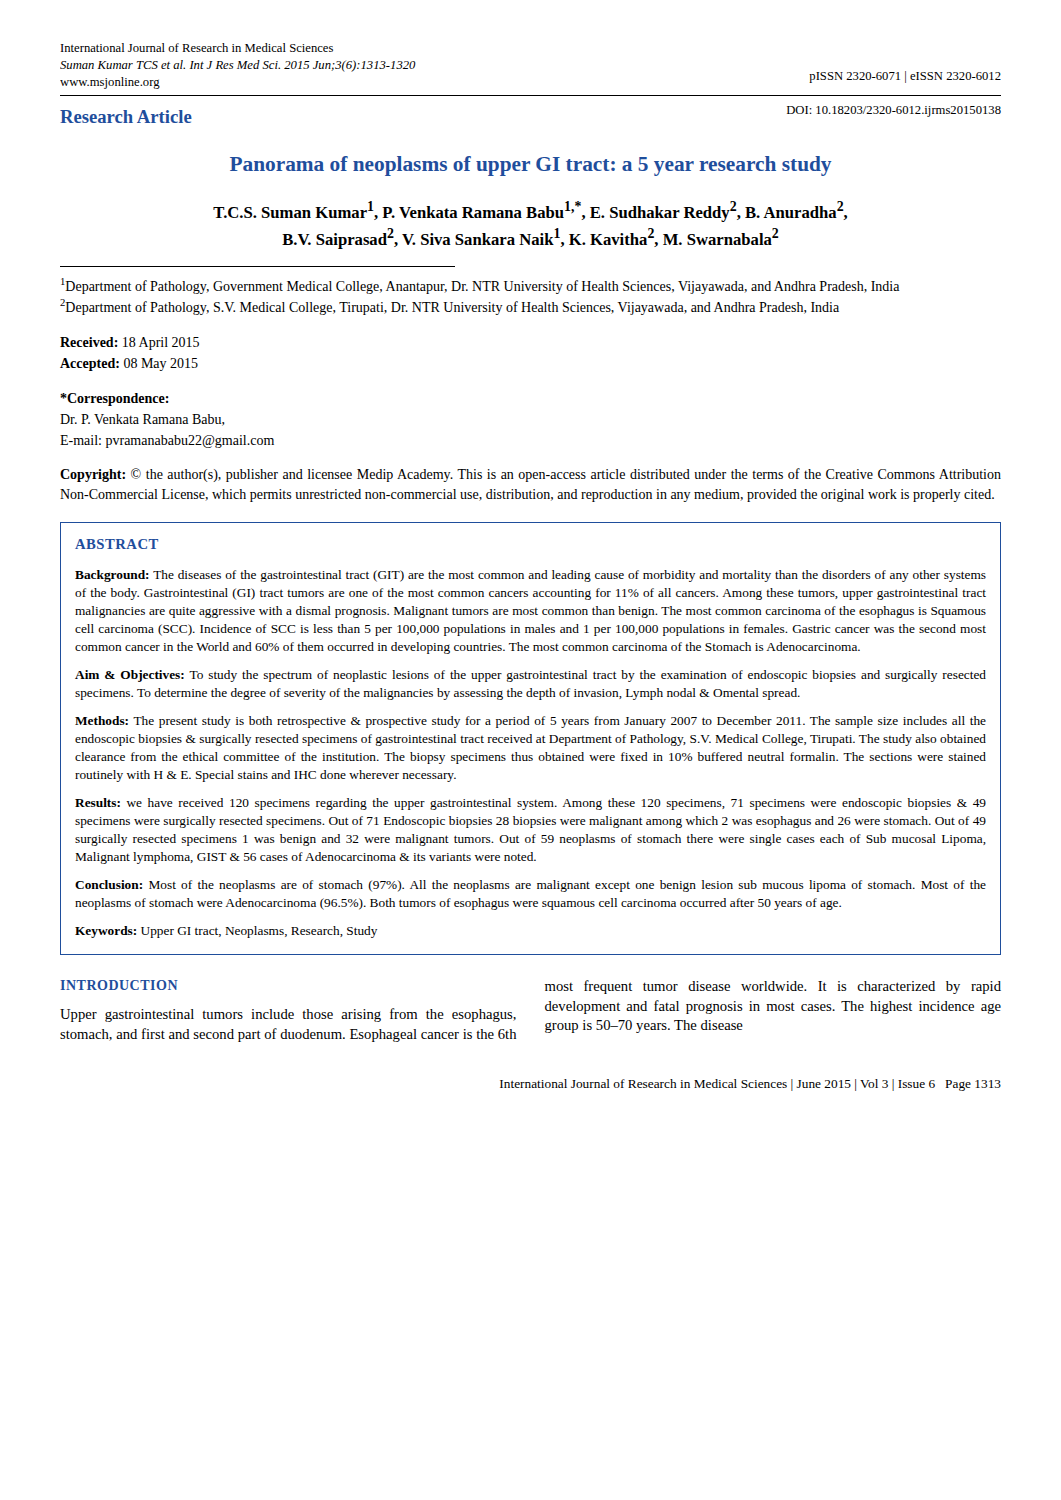International Journal of Research in Medical Sciences
Suman Kumar TCS et al. Int J Res Med Sci. 2015 Jun;3(6):1313-1320
www.msjonline.org
pISSN 2320-6071 | eISSN 2320-6012
DOI: 10.18203/2320-6012.ijrms20150138
Research Article
Panorama of neoplasms of upper GI tract: a 5 year research study
T.C.S. Suman Kumar1, P. Venkata Ramana Babu1,*, E. Sudhakar Reddy2, B. Anuradha2,
B.V. Saiprasad2, V. Siva Sankara Naik1, K. Kavitha2, M. Swarnabala2
1Department of Pathology, Government Medical College, Anantapur, Dr. NTR University of Health Sciences, Vijayawada, and Andhra Pradesh, India
2Department of Pathology, S.V. Medical College, Tirupati, Dr. NTR University of Health Sciences, Vijayawada, and Andhra Pradesh, India
Received: 18 April 2015
Accepted: 08 May 2015
*Correspondence:
Dr. P. Venkata Ramana Babu,
E-mail: pvramanababu22@gmail.com
Copyright: © the author(s), publisher and licensee Medip Academy. This is an open-access article distributed under the terms of the Creative Commons Attribution Non-Commercial License, which permits unrestricted non-commercial use, distribution, and reproduction in any medium, provided the original work is properly cited.
ABSTRACT
Background: The diseases of the gastrointestinal tract (GIT) are the most common and leading cause of morbidity and mortality than the disorders of any other systems of the body. Gastrointestinal (GI) tract tumors are one of the most common cancers accounting for 11% of all cancers. Among these tumors, upper gastrointestinal tract malignancies are quite aggressive with a dismal prognosis. Malignant tumors are most common than benign. The most common carcinoma of the esophagus is Squamous cell carcinoma (SCC). Incidence of SCC is less than 5 per 100,000 populations in males and 1 per 100,000 populations in females. Gastric cancer was the second most common cancer in the World and 60% of them occurred in developing countries. The most common carcinoma of the Stomach is Adenocarcinoma.
Aim & Objectives: To study the spectrum of neoplastic lesions of the upper gastrointestinal tract by the examination of endoscopic biopsies and surgically resected specimens. To determine the degree of severity of the malignancies by assessing the depth of invasion, Lymph nodal & Omental spread.
Methods: The present study is both retrospective & prospective study for a period of 5 years from January 2007 to December 2011. The sample size includes all the endoscopic biopsies & surgically resected specimens of gastrointestinal tract received at Department of Pathology, S.V. Medical College, Tirupati. The study also obtained clearance from the ethical committee of the institution. The biopsy specimens thus obtained were fixed in 10% buffered neutral formalin. The sections were stained routinely with H & E. Special stains and IHC done wherever necessary.
Results: we have received 120 specimens regarding the upper gastrointestinal system. Among these 120 specimens, 71 specimens were endoscopic biopsies & 49 specimens were surgically resected specimens. Out of 71 Endoscopic biopsies 28 biopsies were malignant among which 2 was esophagus and 26 were stomach. Out of 49 surgically resected specimens 1 was benign and 32 were malignant tumors. Out of 59 neoplasms of stomach there were single cases each of Sub mucosal Lipoma, Malignant lymphoma, GIST & 56 cases of Adenocarcinoma & its variants were noted.
Conclusion: Most of the neoplasms are of stomach (97%). All the neoplasms are malignant except one benign lesion sub mucous lipoma of stomach. Most of the neoplasms of stomach were Adenocarcinoma (96.5%). Both tumors of esophagus were squamous cell carcinoma occurred after 50 years of age.
Keywords: Upper GI tract, Neoplasms, Research, Study
INTRODUCTION
Upper gastrointestinal tumors include those arising from the esophagus, stomach, and first and second part of duodenum. Esophageal cancer is the 6th most frequent tumor disease worldwide. It is characterized by rapid development and fatal prognosis in most cases. The highest incidence age group is 50–70 years. The disease
International Journal of Research in Medical Sciences | June 2015 | Vol 3 | Issue 6 Page 1313